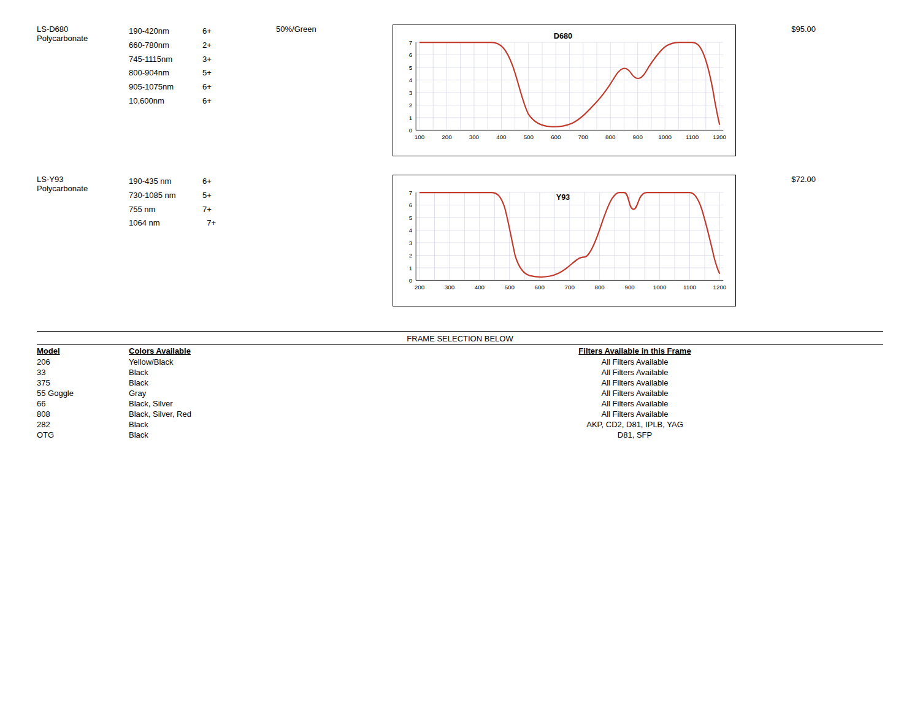LS-D680
Polycarbonate
190-420nm6+
660-780nm2+
745-1115nm3+
800-904nm5+
905-1075nm6+
10,600nm6+
50%/Green
D680 7 6 5 4 3 2 1 0 100 200 300 400 500 600 700 800 900 1000 1100 1200
$95.00
LS-Y93
Polycarbonate
190-435 nm6+
730-1085 nm5+
755 nm7+
1064 nm 7+
Y93 7 6 5 4 3 2 1 0 200 300 400 500 600 700 800 900 1000 1100 1200
$72.00
FRAME SELECTION BELOW
| Model | Colors Available | Filters Available in this Frame |
| --- | --- | --- |
| 206 | Yellow/Black | All Filters Available |
| 33 | Black | All Filters Available |
| 375 | Black | All Filters Available |
| 55 Goggle | Gray | All Filters Available |
| 66 | Black, Silver | All Filters Available |
| 808 | Black, Silver, Red | All Filters Available |
| 282 | Black | AKP, CD2, D81, IPLB, YAG |
| OTG | Black | D81, SFP |